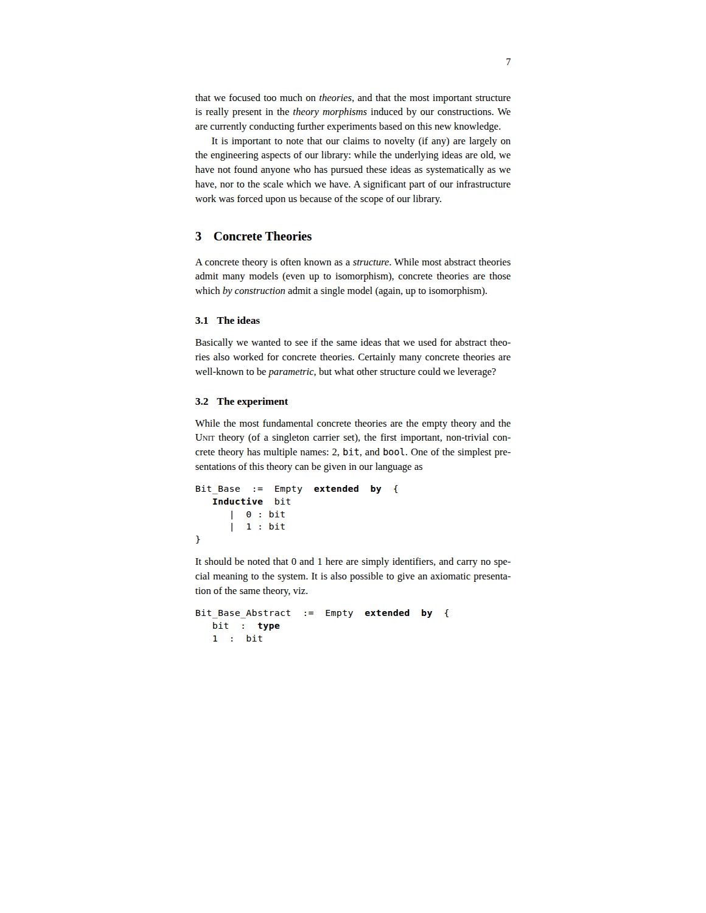7
that we focused too much on theories, and that the most important structure is really present in the theory morphisms induced by our constructions. We are currently conducting further experiments based on this new knowledge.
It is important to note that our claims to novelty (if any) are largely on the engineering aspects of our library: while the underlying ideas are old, we have not found anyone who has pursued these ideas as systematically as we have, nor to the scale which we have. A significant part of our infrastructure work was forced upon us because of the scope of our library.
3 Concrete Theories
A concrete theory is often known as a structure. While most abstract theories admit many models (even up to isomorphism), concrete theories are those which by construction admit a single model (again, up to isomorphism).
3.1 The ideas
Basically we wanted to see if the same ideas that we used for abstract theories also worked for concrete theories. Certainly many concrete theories are well-known to be parametric, but what other structure could we leverage?
3.2 The experiment
While the most fundamental concrete theories are the empty theory and the Unit theory (of a singleton carrier set), the first important, non-trivial concrete theory has multiple names: 2, bit, and bool. One of the simplest presentations of this theory can be given in our language as
Bit_Base := Empty extended by { Inductive bit | 0 : bit | 1 : bit }
It should be noted that 0 and 1 here are simply identifiers, and carry no special meaning to the system. It is also possible to give an axiomatic presentation of the same theory, viz.
Bit_Base_Abstract := Empty extended by { bit : type 1 : bit